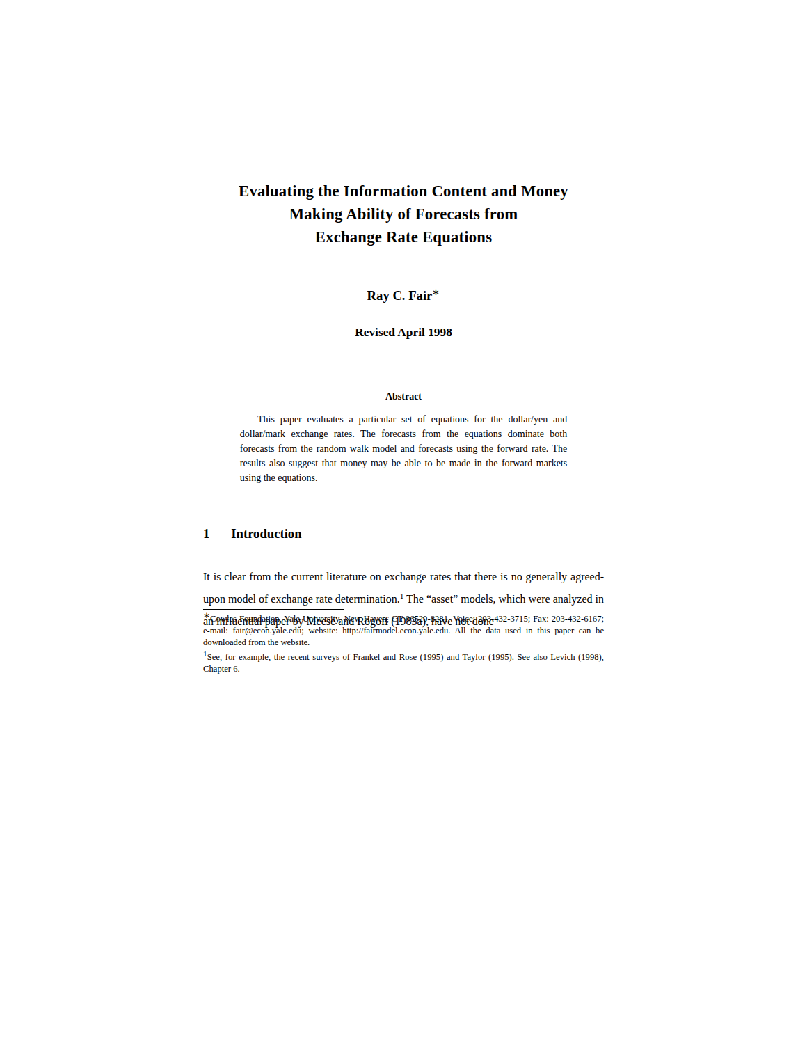Evaluating the Information Content and Money
Making Ability of Forecasts from
Exchange Rate Equations
Ray C. Fair∗
Revised April 1998
Abstract
This paper evaluates a particular set of equations for the dollar/yen and dollar/mark exchange rates. The forecasts from the equations dominate both forecasts from the random walk model and forecasts using the forward rate. The results also suggest that money may be able to be made in the forward markets using the equations.
1 Introduction
It is clear from the current literature on exchange rates that there is no generally agreed-upon model of exchange rate determination.1 The “asset” models, which were analyzed in an influential paper by Meese and Rogoff (1983a), have not done
∗Cowles Foundation, Yale University, New Haven, CT 06520-8281. Voice: 203-432-3715; Fax: 203-432-6167; e-mail: fair@econ.yale.edu; website: http://fairmodel.econ.yale.edu. All the data used in this paper can be downloaded from the website.
1 See, for example, the recent surveys of Frankel and Rose (1995) and Taylor (1995). See also Levich (1998), Chapter 6.